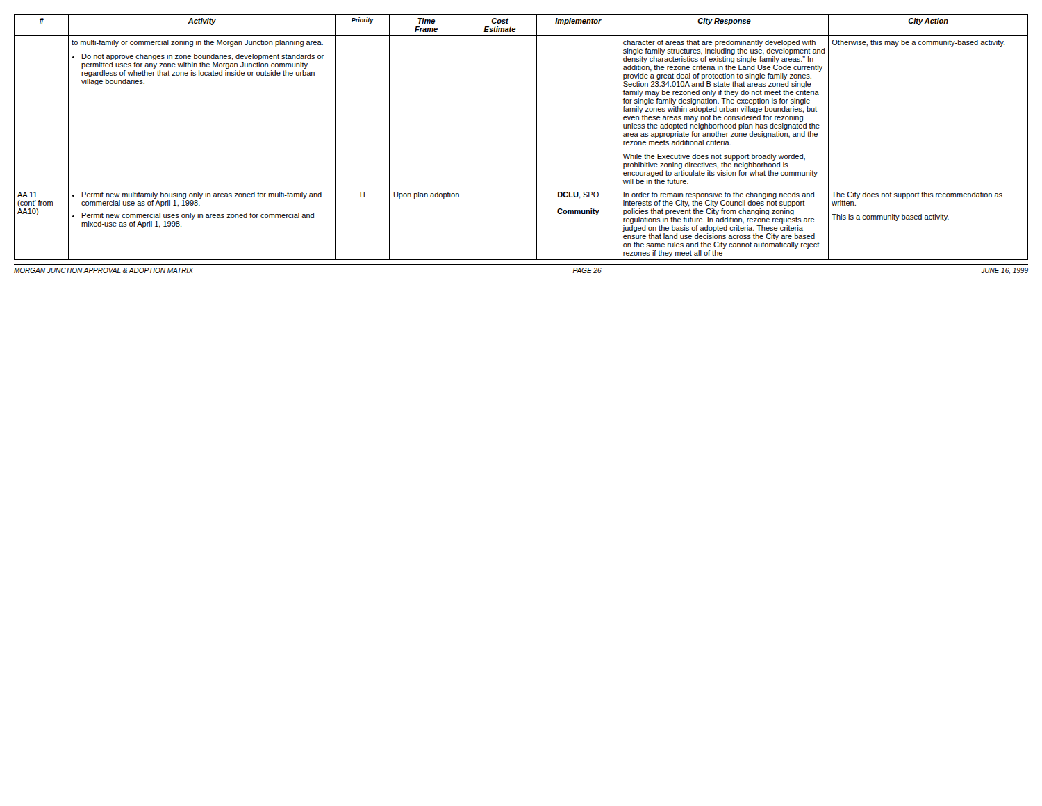| # | Activity | Priority | Time Frame | Cost Estimate | Implementor | City Response | City Action |
| --- | --- | --- | --- | --- | --- | --- | --- |
| | to multi-family or commercial zoning in the Morgan Junction planning area. Do not approve changes in zone boundaries, development standards or permitted uses for any zone within the Morgan Junction community regardless of whether that zone is located inside or outside the urban village boundaries. | | | | | character of areas that are predominantly developed with single family structures, including the use, development and density characteristics of existing single-family areas.” In addition, the rezone criteria in the Land Use Code currently provide a great deal of protection to single family zones. Section 23.34.010A and B state that areas zoned single family may be rezoned only if they do not meet the criteria for single family designation. The exception is for single family zones within adopted urban village boundaries, but even these areas may not be considered for rezoning unless the adopted neighborhood plan has designated the area as appropriate for another zone designation, and the rezone meets additional criteria. While the Executive does not support broadly worded, prohibitive zoning directives, the neighborhood is encouraged to articulate its vision for what the community will be in the future. | Otherwise, this may be a community-based activity. |
| AA 11 (cont’ from AA10) | Permit new multifamily housing only in areas zoned for multi-family and commercial use as of April 1, 1998. Permit new commercial uses only in areas zoned for commercial and mixed-use as of April 1, 1998. | H | Upon plan adoption | | DCLU , SPO Community | In order to remain responsive to the changing needs and interests of the City, the City Council does not support policies that prevent the City from changing zoning regulations in the future. In addition, rezone requests are judged on the basis of adopted criteria. These criteria ensure that land use decisions across the City are based on the same rules and the City cannot automatically reject rezones if they meet all of the | The City does not support this recommendation as written. This is a community based activity. |
MORGAN JUNCTION APPROVAL & ADOPTION MATRIX PAGE 26 JUNE 16, 1999